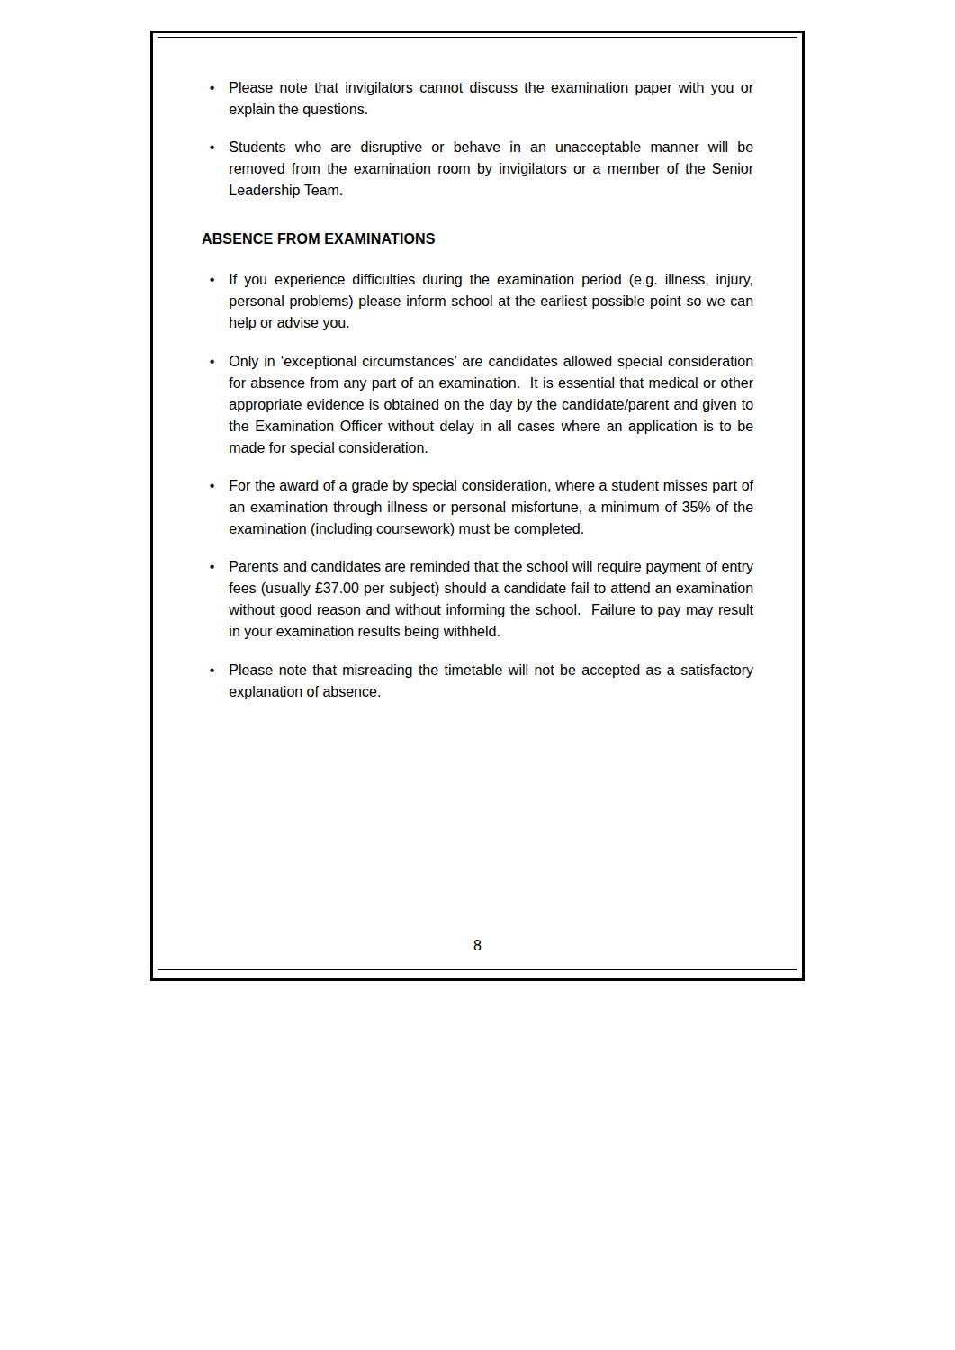Please note that invigilators cannot discuss the examination paper with you or explain the questions.
Students who are disruptive or behave in an unacceptable manner will be removed from the examination room by invigilators or a member of the Senior Leadership Team.
ABSENCE FROM EXAMINATIONS
If you experience difficulties during the examination period (e.g. illness, injury, personal problems) please inform school at the earliest possible point so we can help or advise you.
Only in ‘exceptional circumstances’ are candidates allowed special consideration for absence from any part of an examination. It is essential that medical or other appropriate evidence is obtained on the day by the candidate/parent and given to the Examination Officer without delay in all cases where an application is to be made for special consideration.
For the award of a grade by special consideration, where a student misses part of an examination through illness or personal misfortune, a minimum of 35% of the examination (including coursework) must be completed.
Parents and candidates are reminded that the school will require payment of entry fees (usually £37.00 per subject) should a candidate fail to attend an examination without good reason and without informing the school. Failure to pay may result in your examination results being withheld.
Please note that misreading the timetable will not be accepted as a satisfactory explanation of absence.
8